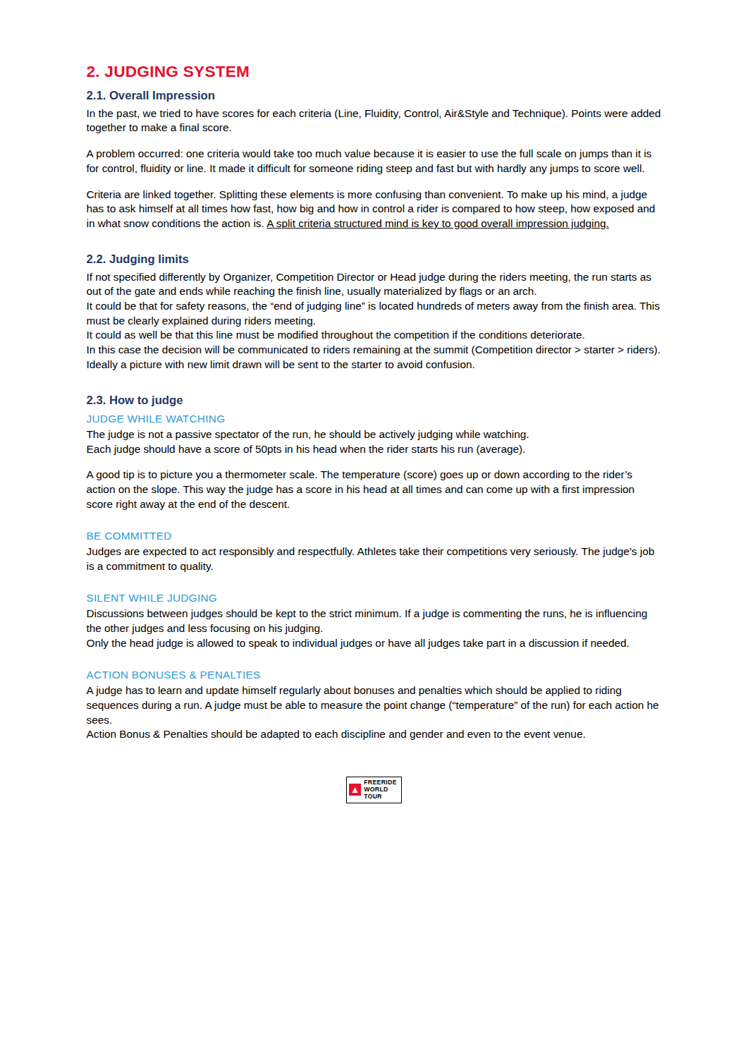2. JUDGING SYSTEM
2.1. Overall Impression
In the past, we tried to have scores for each criteria (Line, Fluidity, Control, Air&Style and Technique). Points were added together to make a final score.
A problem occurred: one criteria would take too much value because it is easier to use the full scale on jumps than it is for control, fluidity or line. It made it difficult for someone riding steep and fast but with hardly any jumps to score well.
Criteria are linked together. Splitting these elements is more confusing than convenient. To make up his mind, a judge has to ask himself at all times how fast, how big and how in control a rider is compared to how steep, how exposed and in what snow conditions the action is. A split criteria structured mind is key to good overall impression judging.
2.2. Judging limits
If not specified differently by Organizer, Competition Director or Head judge during the riders meeting, the run starts as out of the gate and ends while reaching the finish line, usually materialized by flags or an arch.
It could be that for safety reasons, the “end of judging line” is located hundreds of meters away from the finish area. This must be clearly explained during riders meeting.
It could as well be that this line must be modified throughout the competition if the conditions deteriorate.
In this case the decision will be communicated to riders remaining at the summit (Competition director > starter > riders). Ideally a picture with new limit drawn will be sent to the starter to avoid confusion.
2.3. How to judge
JUDGE WHILE WATCHING
The judge is not a passive spectator of the run, he should be actively judging while watching.
Each judge should have a score of 50pts in his head when the rider starts his run (average).
A good tip is to picture you a thermometer scale. The temperature (score) goes up or down according to the rider’s action on the slope. This way the judge has a score in his head at all times and can come up with a first impression score right away at the end of the descent.
BE COMMITTED
Judges are expected to act responsibly and respectfully. Athletes take their competitions very seriously. The judge’s job is a commitment to quality.
SILENT WHILE JUDGING
Discussions between judges should be kept to the strict minimum. If a judge is commenting the runs, he is influencing the other judges and less focusing on his judging.
Only the head judge is allowed to speak to individual judges or have all judges take part in a discussion if needed.
ACTION BONUSES & PENALTIES
A judge has to learn and update himself regularly about bonuses and penalties which should be applied to riding sequences during a run. A judge must be able to measure the point change (“temperature” of the run) for each action he sees.
Action Bonus & Penalties should be adapted to each discipline and gender and even to the event venue.
▲FREERIDE
WORLD
TOUR